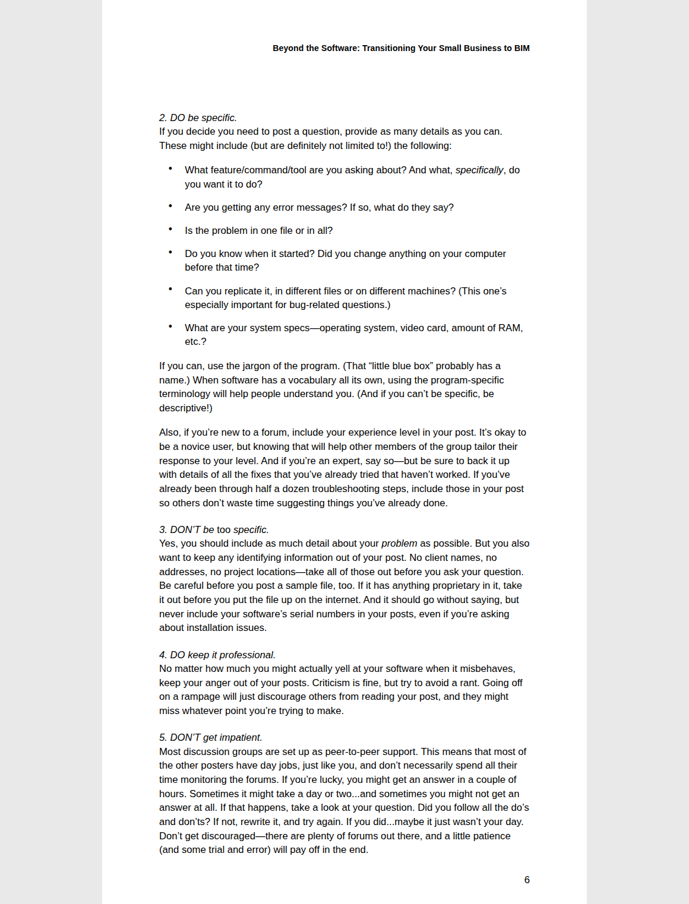Beyond the Software: Transitioning Your Small Business to BIM
2. DO be specific.
If you decide you need to post a question, provide as many details as you can. These might include (but are definitely not limited to!) the following:
What feature/command/tool are you asking about? And what, specifically, do you want it to do?
Are you getting any error messages? If so, what do they say?
Is the problem in one file or in all?
Do you know when it started? Did you change anything on your computer before that time?
Can you replicate it, in different files or on different machines? (This one’s especially important for bug-related questions.)
What are your system specs—operating system, video card, amount of RAM, etc.?
If you can, use the jargon of the program. (That “little blue box” probably has a name.) When software has a vocabulary all its own, using the program-specific terminology will help people understand you. (And if you can’t be specific, be descriptive!)
Also, if you’re new to a forum, include your experience level in your post. It’s okay to be a novice user, but knowing that will help other members of the group tailor their response to your level. And if you’re an expert, say so—but be sure to back it up with details of all the fixes that you’ve already tried that haven’t worked. If you’ve already been through half a dozen troubleshooting steps, include those in your post so others don’t waste time suggesting things you’ve already done.
3. DON’T be too specific.
Yes, you should include as much detail about your problem as possible. But you also want to keep any identifying information out of your post. No client names, no addresses, no project locations—take all of those out before you ask your question. Be careful before you post a sample file, too. If it has anything proprietary in it, take it out before you put the file up on the internet. And it should go without saying, but never include your software’s serial numbers in your posts, even if you’re asking about installation issues.
4. DO keep it professional.
No matter how much you might actually yell at your software when it misbehaves, keep your anger out of your posts. Criticism is fine, but try to avoid a rant. Going off on a rampage will just discourage others from reading your post, and they might miss whatever point you’re trying to make.
5. DON’T get impatient.
Most discussion groups are set up as peer-to-peer support. This means that most of the other posters have day jobs, just like you, and don’t necessarily spend all their time monitoring the forums. If you’re lucky, you might get an answer in a couple of hours. Sometimes it might take a day or two...and sometimes you might not get an answer at all. If that happens, take a look at your question. Did you follow all the do’s and don’ts? If not, rewrite it, and try again. If you did...maybe it just wasn’t your day. Don’t get discouraged—there are plenty of forums out there, and a little patience (and some trial and error) will pay off in the end.
6